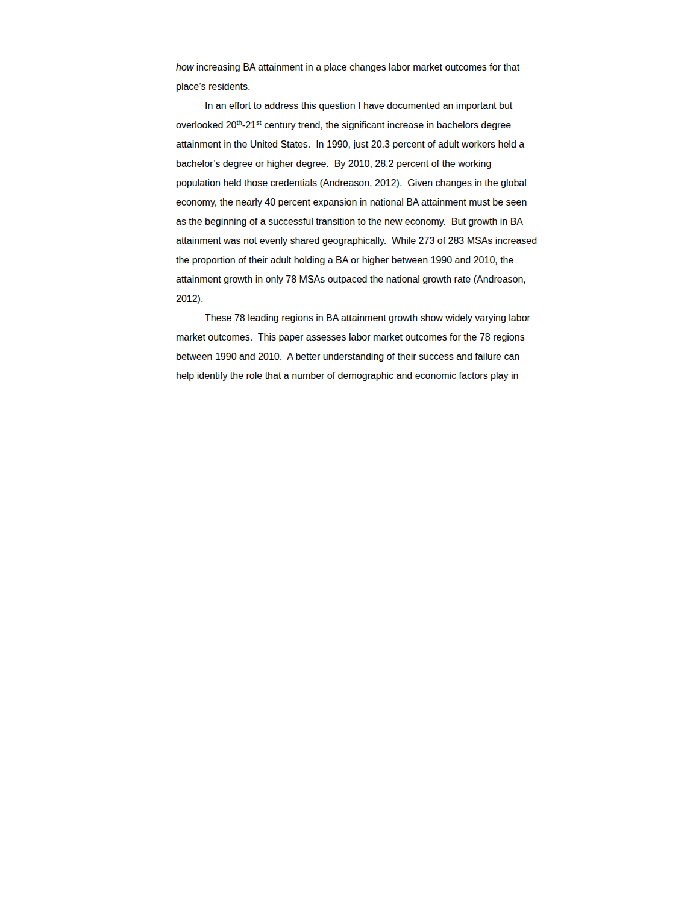how increasing BA attainment in a place changes labor market outcomes for that place’s residents.
In an effort to address this question I have documented an important but overlooked 20th-21st century trend, the significant increase in bachelors degree attainment in the United States. In 1990, just 20.3 percent of adult workers held a bachelor’s degree or higher degree. By 2010, 28.2 percent of the working population held those credentials (Andreason, 2012). Given changes in the global economy, the nearly 40 percent expansion in national BA attainment must be seen as the beginning of a successful transition to the new economy. But growth in BA attainment was not evenly shared geographically. While 273 of 283 MSAs increased the proportion of their adult holding a BA or higher between 1990 and 2010, the attainment growth in only 78 MSAs outpaced the national growth rate (Andreason, 2012).
These 78 leading regions in BA attainment growth show widely varying labor market outcomes. This paper assesses labor market outcomes for the 78 regions between 1990 and 2010. A better understanding of their success and failure can help identify the role that a number of demographic and economic factors play in